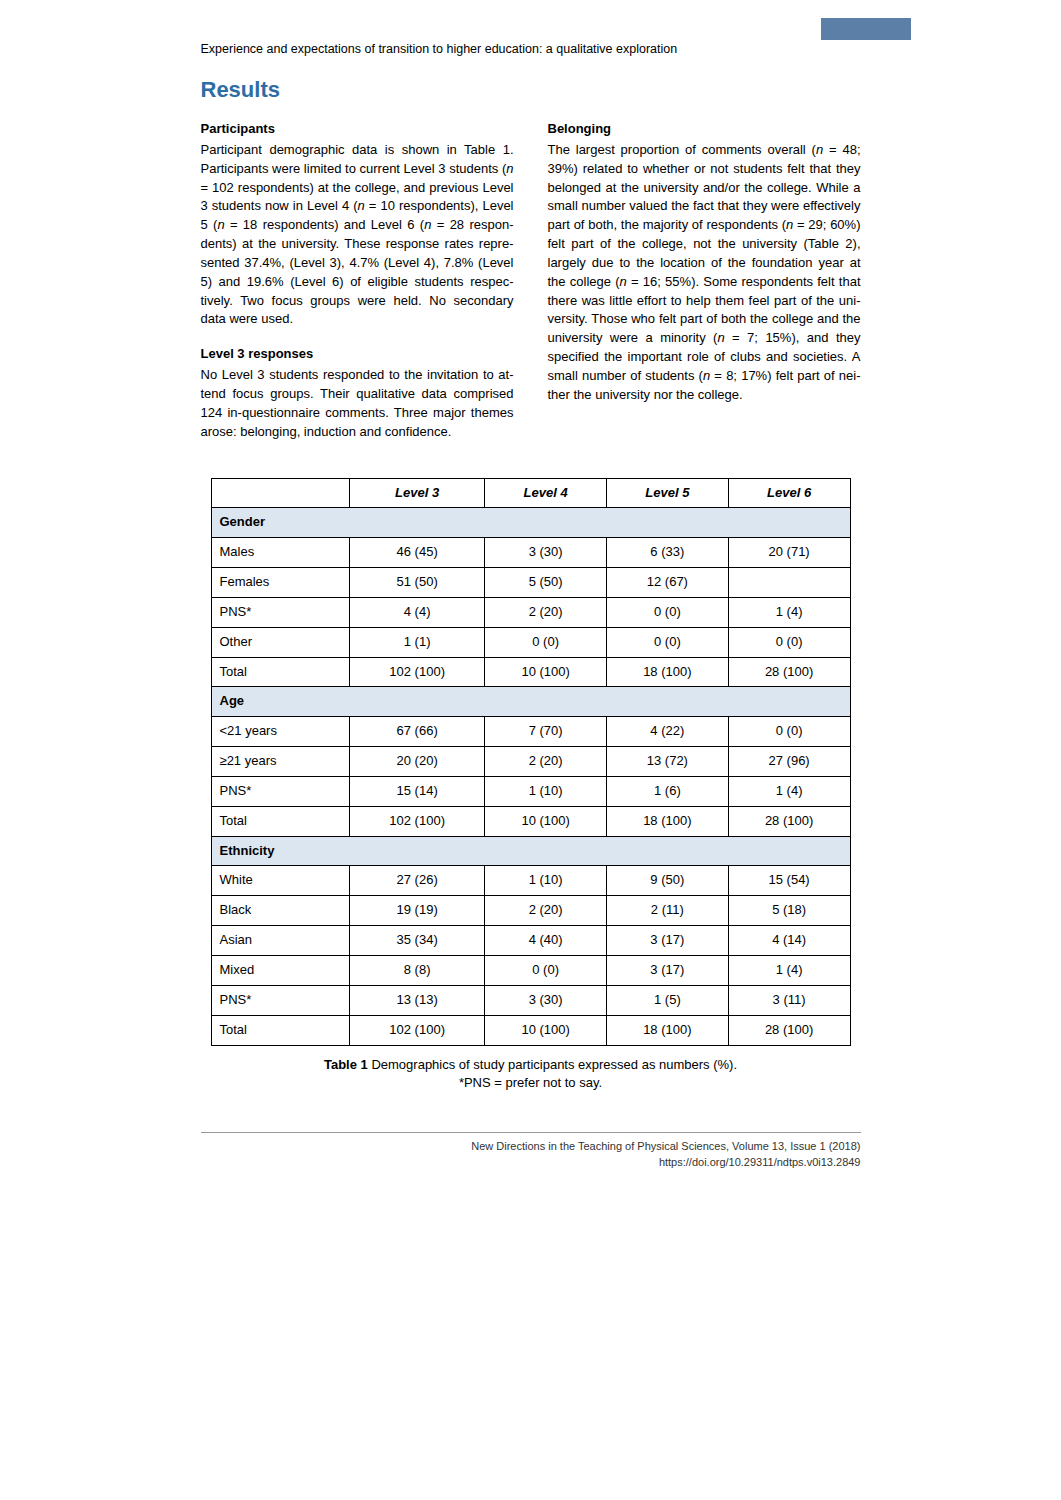Experience and expectations of transition to higher education: a qualitative exploration
Results
Participants
Participant demographic data is shown in Table 1. Participants were limited to current Level 3 students (n = 102 respondents) at the college, and previous Level 3 students now in Level 4 (n = 10 respondents), Level 5 (n = 18 respondents) and Level 6 (n = 28 respondents) at the university. These response rates represented 37.4%, (Level 3), 4.7% (Level 4), 7.8% (Level 5) and 19.6% (Level 6) of eligible students respectively. Two focus groups were held. No secondary data were used.
Level 3 responses
No Level 3 students responded to the invitation to attend focus groups. Their qualitative data comprised 124 in-questionnaire comments. Three major themes arose: belonging, induction and confidence.
Belonging
The largest proportion of comments overall (n = 48; 39%) related to whether or not students felt that they belonged at the university and/or the college. While a small number valued the fact that they were effectively part of both, the majority of respondents (n = 29; 60%) felt part of the college, not the university (Table 2), largely due to the location of the foundation year at the college (n = 16; 55%). Some respondents felt that there was little effort to help them feel part of the university. Those who felt part of both the college and the university were a minority (n = 7; 15%), and they specified the important role of clubs and societies. A small number of students (n = 8; 17%) felt part of neither the university nor the college.
| | Level 3 | Level 4 | Level 5 | Level 6 |
| --- | --- | --- | --- | --- |
| Gender |
| Males | 46 (45) | 3 (30) | 6 (33) | 20 (71) |
| Females | 51 (50) | 5 (50) | 12 (67) | |
| PNS* | 4 (4) | 2 (20) | 0 (0) | 1 (4) |
| Other | 1 (1) | 0 (0) | 0 (0) | 0 (0) |
| Total | 102 (100) | 10 (100) | 18 (100) | 28 (100) |
| Age |
| <21 years | 67 (66) | 7 (70) | 4 (22) | 0 (0) |
| ≥21 years | 20 (20) | 2 (20) | 13 (72) | 27 (96) |
| PNS* | 15 (14) | 1 (10) | 1 (6) | 1 (4) |
| Total | 102 (100) | 10 (100) | 18 (100) | 28 (100) |
| Ethnicity |
| White | 27 (26) | 1 (10) | 9 (50) | 15 (54) |
| Black | 19 (19) | 2 (20) | 2 (11) | 5 (18) |
| Asian | 35 (34) | 4 (40) | 3 (17) | 4 (14) |
| Mixed | 8 (8) | 0 (0) | 3 (17) | 1 (4) |
| PNS* | 13 (13) | 3 (30) | 1 (5) | 3 (11) |
| Total | 102 (100) | 10 (100) | 18 (100) | 28 (100) |
Table 1 Demographics of study participants expressed as numbers (%).
*PNS = prefer not to say.
New Directions in the Teaching of Physical Sciences, Volume 13, Issue 1 (2018)
https://doi.org/10.29311/ndtps.v0i13.2849